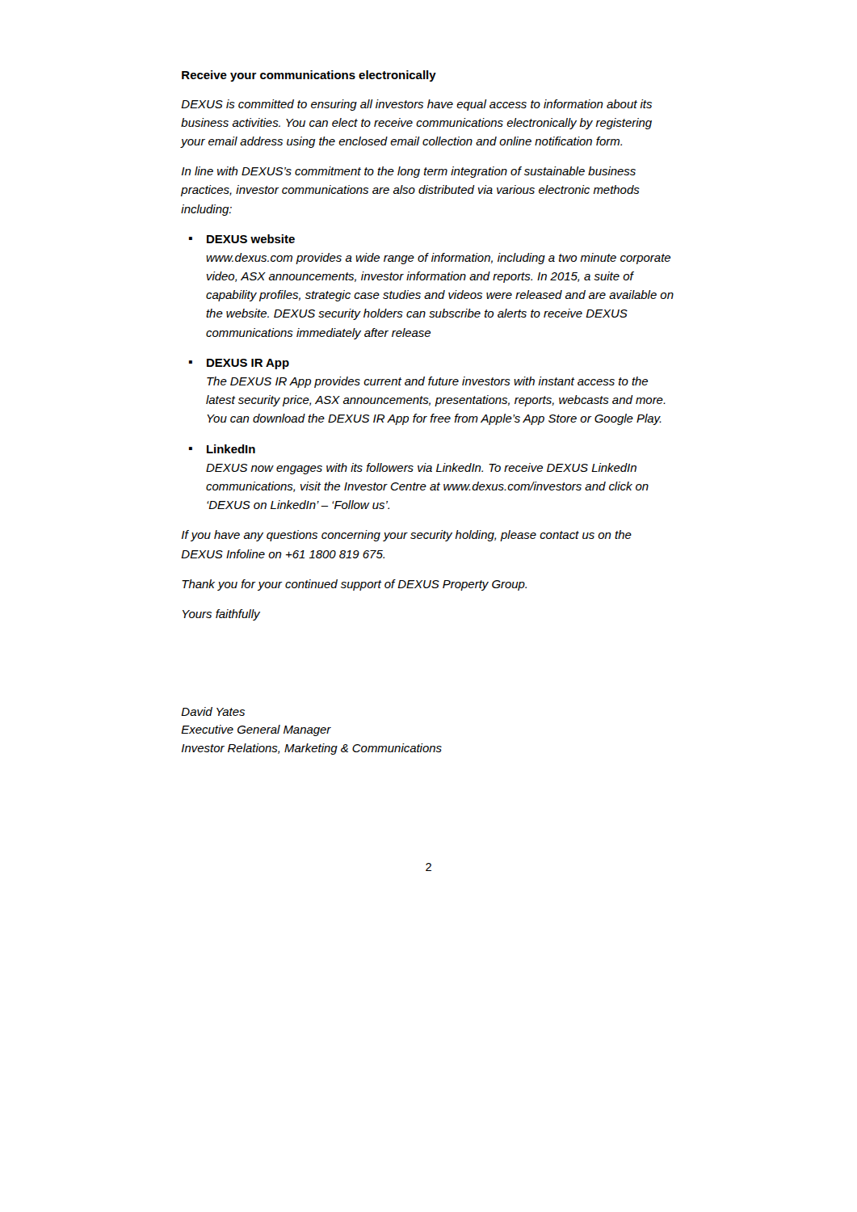Receive your communications electronically
DEXUS is committed to ensuring all investors have equal access to information about its business activities. You can elect to receive communications electronically by registering your email address using the enclosed email collection and online notification form.
In line with DEXUS’s commitment to the long term integration of sustainable business practices, investor communications are also distributed via various electronic methods including:
DEXUS website www.dexus.com provides a wide range of information, including a two minute corporate video, ASX announcements, investor information and reports. In 2015, a suite of capability profiles, strategic case studies and videos were released and are available on the website. DEXUS security holders can subscribe to alerts to receive DEXUS communications immediately after release
DEXUS IR App The DEXUS IR App provides current and future investors with instant access to the latest security price, ASX announcements, presentations, reports, webcasts and more. You can download the DEXUS IR App for free from Apple’s App Store or Google Play.
LinkedIn DEXUS now engages with its followers via LinkedIn. To receive DEXUS LinkedIn communications, visit the Investor Centre at www.dexus.com/investors and click on ‘DEXUS on LinkedIn’ – ‘Follow us’.
If you have any questions concerning your security holding, please contact us on the DEXUS Infoline on +61 1800 819 675.
Thank you for your continued support of DEXUS Property Group.
Yours faithfully
David Yates
Executive General Manager
Investor Relations, Marketing & Communications
2